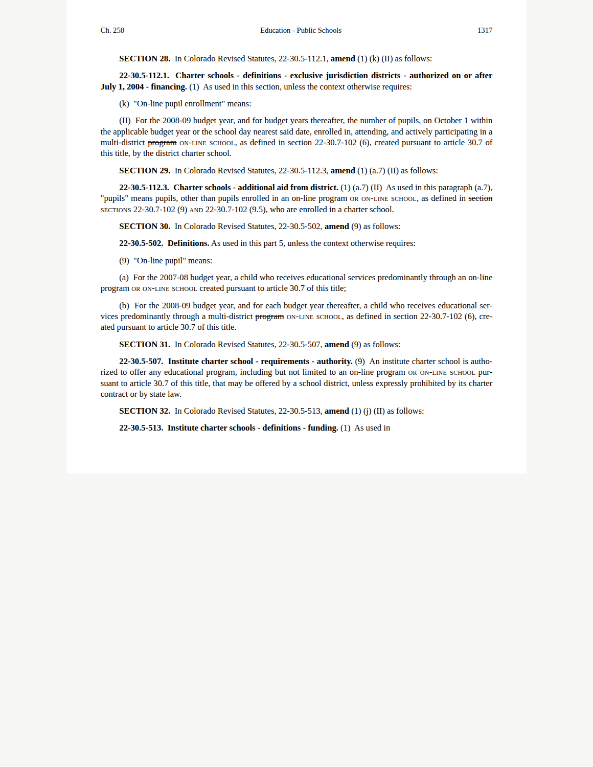Ch. 258 Education - Public Schools 1317
SECTION 28. In Colorado Revised Statutes, 22-30.5-112.1, amend (1) (k) (II) as follows:
22-30.5-112.1. Charter schools - definitions - exclusive jurisdiction districts - authorized on or after July 1, 2004 - financing. (1) As used in this section, unless the context otherwise requires:
(k) "On-line pupil enrollment" means:
(II) For the 2008-09 budget year, and for budget years thereafter, the number of pupils, on October 1 within the applicable budget year or the school day nearest said date, enrolled in, attending, and actively participating in a multi-district program on-line school, as defined in section 22-30.7-102 (6), created pursuant to article 30.7 of this title, by the district charter school.
SECTION 29. In Colorado Revised Statutes, 22-30.5-112.3, amend (1) (a.7) (II) as follows:
22-30.5-112.3. Charter schools - additional aid from district. (1) (a.7) (II) As used in this paragraph (a.7), "pupils" means pupils, other than pupils enrolled in an on-line program or on-line school, as defined in section sections 22-30.7-102 (9) and 22-30.7-102 (9.5), who are enrolled in a charter school.
SECTION 30. In Colorado Revised Statutes, 22-30.5-502, amend (9) as follows:
22-30.5-502. Definitions. As used in this part 5, unless the context otherwise requires:
(9) "On-line pupil" means:
(a) For the 2007-08 budget year, a child who receives educational services predominantly through an on-line program or on-line school created pursuant to article 30.7 of this title;
(b) For the 2008-09 budget year, and for each budget year thereafter, a child who receives educational services predominantly through a multi-district program on-line school, as defined in section 22-30.7-102 (6), created pursuant to article 30.7 of this title.
SECTION 31. In Colorado Revised Statutes, 22-30.5-507, amend (9) as follows:
22-30.5-507. Institute charter school - requirements - authority. (9) An institute charter school is authorized to offer any educational program, including but not limited to an on-line program or on-line school pursuant to article 30.7 of this title, that may be offered by a school district, unless expressly prohibited by its charter contract or by state law.
SECTION 32. In Colorado Revised Statutes, 22-30.5-513, amend (1) (j) (II) as follows:
22-30.5-513. Institute charter schools - definitions - funding. (1) As used in